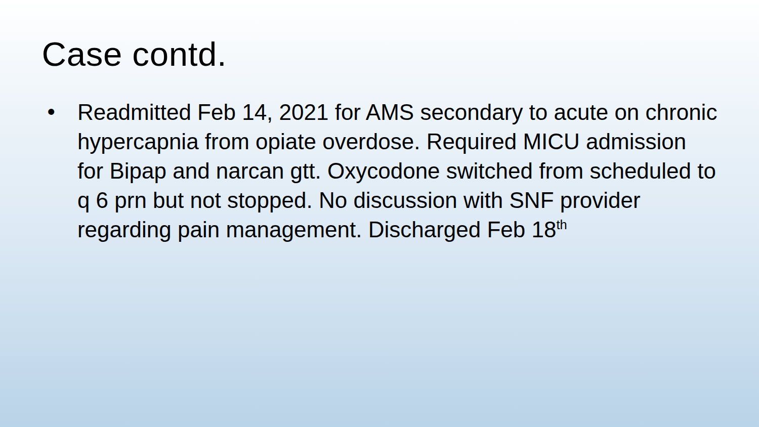Case contd.
Readmitted Feb 14, 2021 for AMS secondary to acute on chronic hypercapnia from opiate overdose. Required MICU admission for Bipap and narcan gtt. Oxycodone switched from scheduled to q 6 prn but not stopped. No discussion with SNF provider regarding pain management. Discharged Feb 18th